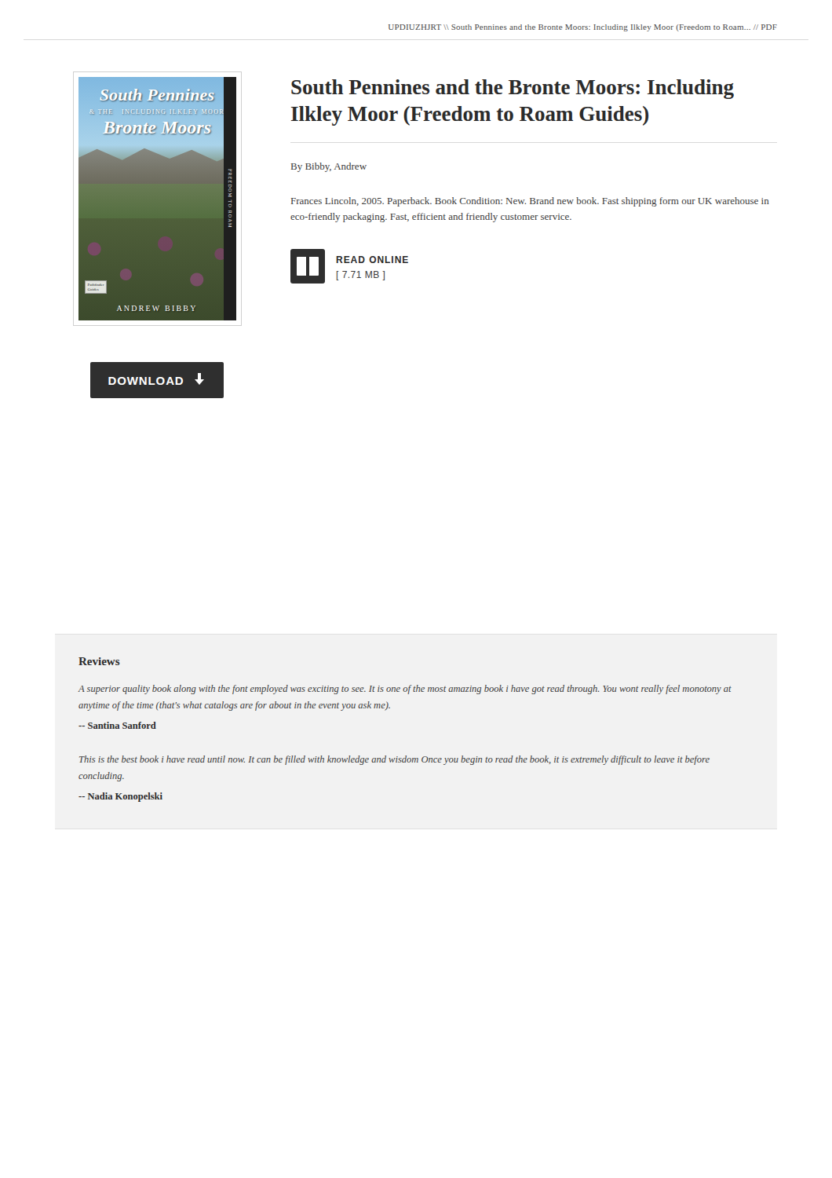UPDIUZHJRT \\ South Pennines and the Bronte Moors: Including Ilkley Moor (Freedom to Roam... // PDF
South Pennines
& the Including Ilkley Moor
Bronte Moors
Pathfinder
Guides
ANDREW BIBBY
FREEDOM TO ROAM
Download
South Pennines and the Bronte Moors: Including Ilkley Moor (Freedom to Roam Guides)
By Bibby, Andrew
Frances Lincoln, 2005. Paperback. Book Condition: New. Brand new book. Fast shipping form our UK warehouse in eco-friendly packaging. Fast, efficient and friendly customer service.
Read Online
[ 7.71 MB ]
Reviews
A superior quality book along with the font employed was exciting to see. It is one of the most amazing book i have got read through. You wont really feel monotony at anytime of the time (that's what catalogs are for about in the event you ask me).
-- Santina Sanford
This is the best book i have read until now. It can be filled with knowledge and wisdom Once you begin to read the book, it is extremely difficult to leave it before concluding.
-- Nadia Konopelski